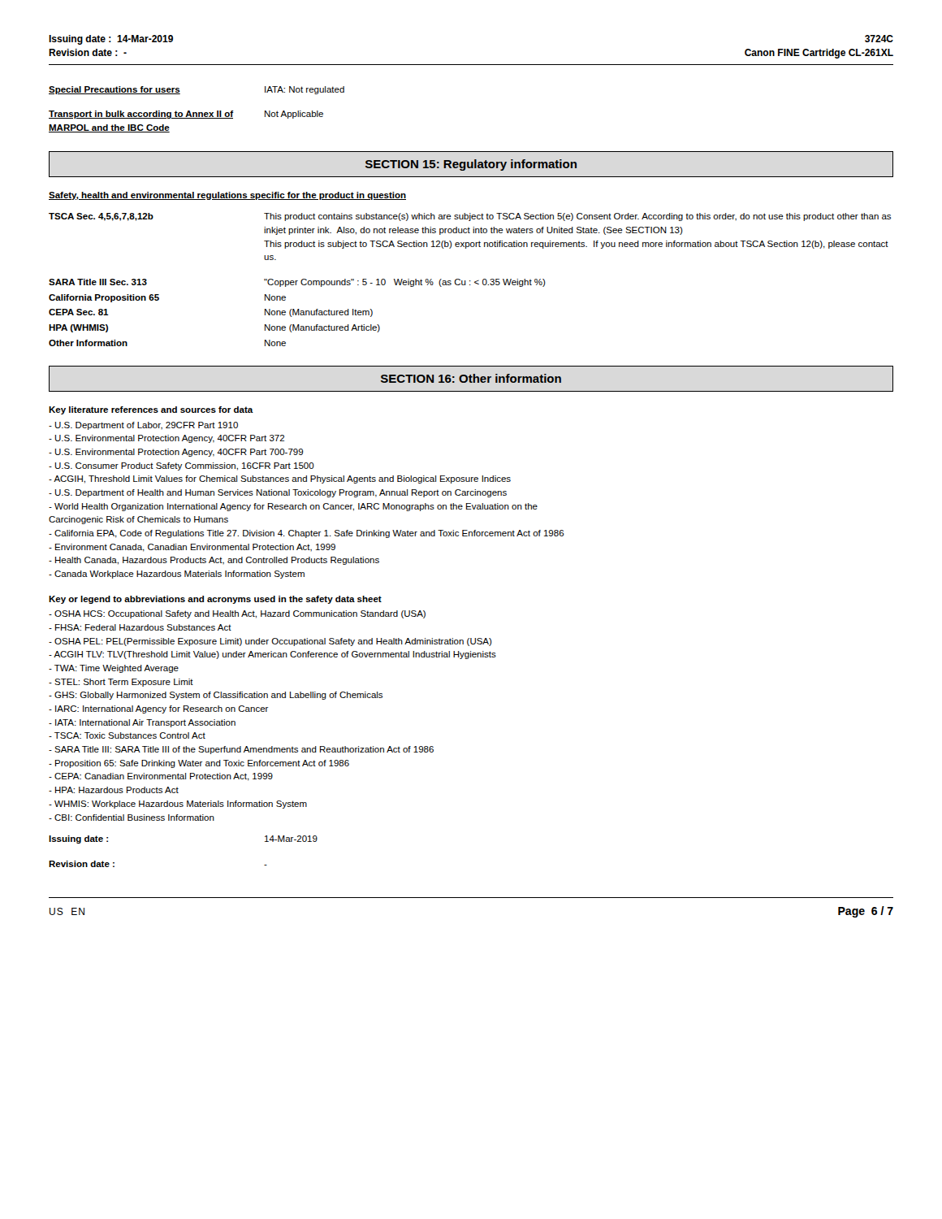Issuing date : 14-Mar-2019
Revision date : -
3724C
Canon FINE Cartridge CL-261XL
| Special Precautions for users | IATA: Not regulated |
| Transport in bulk according to Annex II of MARPOL and the IBC Code | Not Applicable |
SECTION 15: Regulatory information
Safety, health and environmental regulations specific for the product in question
| TSCA Sec. 4,5,6,7,8,12b | This product contains substance(s) which are subject to TSCA Section 5(e) Consent Order. According to this order, do not use this product other than as inkjet printer ink. Also, do not release this product into the waters of United State. (See SECTION 13) This product is subject to TSCA Section 12(b) export notification requirements. If you need more information about TSCA Section 12(b), please contact us. |
| SARA Title III Sec. 313 | "Copper Compounds" : 5 - 10 Weight % (as Cu : < 0.35 Weight %) |
| California Proposition 65 | None |
| CEPA Sec. 81 | None (Manufactured Item) |
| HPA (WHMIS) | None (Manufactured Article) |
| Other Information | None |
SECTION 16: Other information
Key literature references and sources for data
- U.S. Department of Labor, 29CFR Part 1910
- U.S. Environmental Protection Agency, 40CFR Part 372
- U.S. Environmental Protection Agency, 40CFR Part 700-799
- U.S. Consumer Product Safety Commission, 16CFR Part 1500
- ACGIH, Threshold Limit Values for Chemical Substances and Physical Agents and Biological Exposure Indices
- U.S. Department of Health and Human Services National Toxicology Program, Annual Report on Carcinogens
- World Health Organization International Agency for Research on Cancer, IARC Monographs on the Evaluation on the
Carcinogenic Risk of Chemicals to Humans
- California EPA, Code of Regulations Title 27. Division 4. Chapter 1. Safe Drinking Water and Toxic Enforcement Act of 1986
- Environment Canada, Canadian Environmental Protection Act, 1999
- Health Canada, Hazardous Products Act, and Controlled Products Regulations
- Canada Workplace Hazardous Materials Information System
Key or legend to abbreviations and acronyms used in the safety data sheet
- OSHA HCS: Occupational Safety and Health Act, Hazard Communication Standard (USA)
- FHSA: Federal Hazardous Substances Act
- OSHA PEL: PEL(Permissible Exposure Limit) under Occupational Safety and Health Administration (USA)
- ACGIH TLV: TLV(Threshold Limit Value) under American Conference of Governmental Industrial Hygienists
- TWA: Time Weighted Average
- STEL: Short Term Exposure Limit
- GHS: Globally Harmonized System of Classification and Labelling of Chemicals
- IARC: International Agency for Research on Cancer
- IATA: International Air Transport Association
- TSCA: Toxic Substances Control Act
- SARA Title III: SARA Title III of the Superfund Amendments and Reauthorization Act of 1986
- Proposition 65: Safe Drinking Water and Toxic Enforcement Act of 1986
- CEPA: Canadian Environmental Protection Act, 1999
- HPA: Hazardous Products Act
- WHMIS: Workplace Hazardous Materials Information System
- CBI: Confidential Business Information
| Issuing date : | 14-Mar-2019 |
| Revision date : | - |
US EN
Page 6 / 7